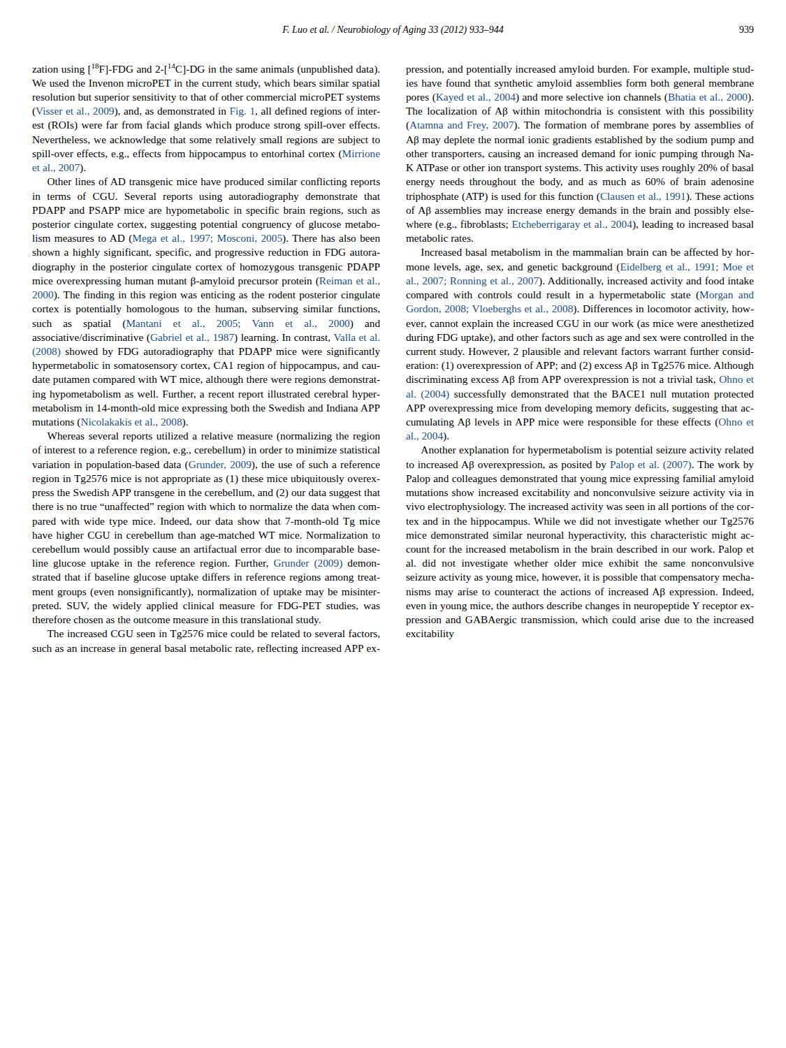F. Luo et al. / Neurobiology of Aging 33 (2012) 933–944 939
zation using [18F]-FDG and 2-[14C]-DG in the same animals (unpublished data). We used the Invenon microPET in the current study, which bears similar spatial resolution but superior sensitivity to that of other commercial microPET systems (Visser et al., 2009), and, as demonstrated in Fig. 1, all defined regions of interest (ROIs) were far from facial glands which produce strong spill-over effects. Nevertheless, we acknowledge that some relatively small regions are subject to spill-over effects, e.g., effects from hippocampus to entorhinal cortex (Mirrione et al., 2007).
Other lines of AD transgenic mice have produced similar conflicting reports in terms of CGU. Several reports using autoradiography demonstrate that PDAPP and PSAPP mice are hypometabolic in specific brain regions, such as posterior cingulate cortex, suggesting potential congruency of glucose metabolism measures to AD (Mega et al., 1997; Mosconi, 2005). There has also been shown a highly significant, specific, and progressive reduction in FDG autoradiography in the posterior cingulate cortex of homozygous transgenic PDAPP mice overexpressing human mutant β-amyloid precursor protein (Reiman et al., 2000). The finding in this region was enticing as the rodent posterior cingulate cortex is potentially homologous to the human, subserving similar functions, such as spatial (Mantani et al., 2005; Vann et al., 2000) and associative/discriminative (Gabriel et al., 1987) learning. In contrast, Valla et al. (2008) showed by FDG autoradiography that PDAPP mice were significantly hypermetabolic in somatosensory cortex, CA1 region of hippocampus, and caudate putamen compared with WT mice, although there were regions demonstrating hypometabolism as well. Further, a recent report illustrated cerebral hypermetabolism in 14-month-old mice expressing both the Swedish and Indiana APP mutations (Nicolakakis et al., 2008).
Whereas several reports utilized a relative measure (normalizing the region of interest to a reference region, e.g., cerebellum) in order to minimize statistical variation in population-based data (Grunder, 2009), the use of such a reference region in Tg2576 mice is not appropriate as (1) these mice ubiquitously overexpress the Swedish APP transgene in the cerebellum, and (2) our data suggest that there is no true “unaffected” region with which to normalize the data when compared with wide type mice. Indeed, our data show that 7-month-old Tg mice have higher CGU in cerebellum than age-matched WT mice. Normalization to cerebellum would possibly cause an artifactual error due to incomparable baseline glucose uptake in the reference region. Further, Grunder (2009) demonstrated that if baseline glucose uptake differs in reference regions among treatment groups (even nonsignificantly), normalization of uptake may be misinterpreted. SUV, the widely applied clinical measure for FDG-PET studies, was therefore chosen as the outcome measure in this translational study.
The increased CGU seen in Tg2576 mice could be related to several factors, such as an increase in general basal metabolic rate, reflecting increased APP expression, and potentially increased amyloid burden. For example, multiple studies have found that synthetic amyloid assemblies form both general membrane pores (Kayed et al., 2004) and more selective ion channels (Bhatia et al., 2000). The localization of Aβ within mitochondria is consistent with this possibility (Atamna and Frey, 2007). The formation of membrane pores by assemblies of Aβ may deplete the normal ionic gradients established by the sodium pump and other transporters, causing an increased demand for ionic pumping through Na-K ATPase or other ion transport systems. This activity uses roughly 20% of basal energy needs throughout the body, and as much as 60% of brain adenosine triphosphate (ATP) is used for this function (Clausen et al., 1991). These actions of Aβ assemblies may increase energy demands in the brain and possibly elsewhere (e.g., fibroblasts; Etcheberrigaray et al., 2004), leading to increased basal metabolic rates.
Increased basal metabolism in the mammalian brain can be affected by hormone levels, age, sex, and genetic background (Eidelberg et al., 1991; Moe et al., 2007; Ronning et al., 2007). Additionally, increased activity and food intake compared with controls could result in a hypermetabolic state (Morgan and Gordon, 2008; Vloeberghs et al., 2008). Differences in locomotor activity, however, cannot explain the increased CGU in our work (as mice were anesthetized during FDG uptake), and other factors such as age and sex were controlled in the current study. However, 2 plausible and relevant factors warrant further consideration: (1) overexpression of APP; and (2) excess Aβ in Tg2576 mice. Although discriminating excess Aβ from APP overexpression is not a trivial task, Ohno et al. (2004) successfully demonstrated that the BACE1 null mutation protected APP overexpressing mice from developing memory deficits, suggesting that accumulating Aβ levels in APP mice were responsible for these effects (Ohno et al., 2004).
Another explanation for hypermetabolism is potential seizure activity related to increased Aβ overexpression, as posited by Palop et al. (2007). The work by Palop and colleagues demonstrated that young mice expressing familial amyloid mutations show increased excitability and nonconvulsive seizure activity via in vivo electrophysiology. The increased activity was seen in all portions of the cortex and in the hippocampus. While we did not investigate whether our Tg2576 mice demonstrated similar neuronal hyperactivity, this characteristic might account for the increased metabolism in the brain described in our work. Palop et al. did not investigate whether older mice exhibit the same nonconvulsive seizure activity as young mice, however, it is possible that compensatory mechanisms may arise to counteract the actions of increased Aβ expression. Indeed, even in young mice, the authors describe changes in neuropeptide Y receptor expression and GABAergic transmission, which could arise due to the increased excitability